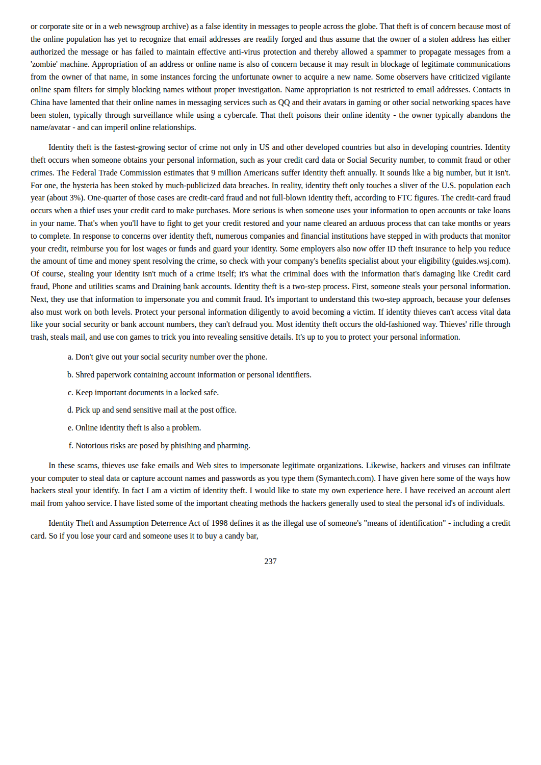or corporate site or in a web newsgroup archive) as a false identity in messages to people across the globe. That theft is of concern because most of the online population has yet to recognize that email addresses are readily forged and thus assume that the owner of a stolen address has either authorized the message or has failed to maintain effective anti-virus protection and thereby allowed a spammer to propagate messages from a 'zombie' machine. Appropriation of an address or online name is also of concern because it may result in blockage of legitimate communications from the owner of that name, in some instances forcing the unfortunate owner to acquire a new name. Some observers have criticized vigilante online spam filters for simply blocking names without proper investigation. Name appropriation is not restricted to email addresses. Contacts in China have lamented that their online names in messaging services such as QQ and their avatars in gaming or other social networking spaces have been stolen, typically through surveillance while using a cybercafe. That theft poisons their online identity - the owner typically abandons the name/avatar - and can imperil online relationships.
Identity theft is the fastest-growing sector of crime not only in US and other developed countries but also in developing countries. Identity theft occurs when someone obtains your personal information, such as your credit card data or Social Security number, to commit fraud or other crimes. The Federal Trade Commission estimates that 9 million Americans suffer identity theft annually. It sounds like a big number, but it isn't. For one, the hysteria has been stoked by much-publicized data breaches. In reality, identity theft only touches a sliver of the U.S. population each year (about 3%). One-quarter of those cases are credit-card fraud and not full-blown identity theft, according to FTC figures. The credit-card fraud occurs when a thief uses your credit card to make purchases. More serious is when someone uses your information to open accounts or take loans in your name. That's when you'll have to fight to get your credit restored and your name cleared an arduous process that can take months or years to complete. In response to concerns over identity theft, numerous companies and financial institutions have stepped in with products that monitor your credit, reimburse you for lost wages or funds and guard your identity. Some employers also now offer ID theft insurance to help you reduce the amount of time and money spent resolving the crime, so check with your company's benefits specialist about your eligibility (guides.wsj.com). Of course, stealing your identity isn't much of a crime itself; it's what the criminal does with the information that's damaging like Credit card fraud, Phone and utilities scams and Draining bank accounts. Identity theft is a two-step process. First, someone steals your personal information. Next, they use that information to impersonate you and commit fraud. It's important to understand this two-step approach, because your defenses also must work on both levels. Protect your personal information diligently to avoid becoming a victim. If identity thieves can't access vital data like your social security or bank account numbers, they can't defraud you. Most identity theft occurs the old-fashioned way. Thieves' rifle through trash, steals mail, and use con games to trick you into revealing sensitive details. It's up to you to protect your personal information.
Don't give out your social security number over the phone.
Shred paperwork containing account information or personal identifiers.
Keep important documents in a locked safe.
Pick up and send sensitive mail at the post office.
Online identity theft is also a problem.
Notorious risks are posed by phisihing and pharming.
In these scams, thieves use fake emails and Web sites to impersonate legitimate organizations. Likewise, hackers and viruses can infiltrate your computer to steal data or capture account names and passwords as you type them (Symantech.com). I have given here some of the ways how hackers steal your identify. In fact I am a victim of identity theft. I would like to state my own experience here. I have received an account alert mail from yahoo service. I have listed some of the important cheating methods the hackers generally used to steal the personal id's of individuals.
Identity Theft and Assumption Deterrence Act of 1998 defines it as the illegal use of someone's "means of identification" - including a credit card. So if you lose your card and someone uses it to buy a candy bar,
237